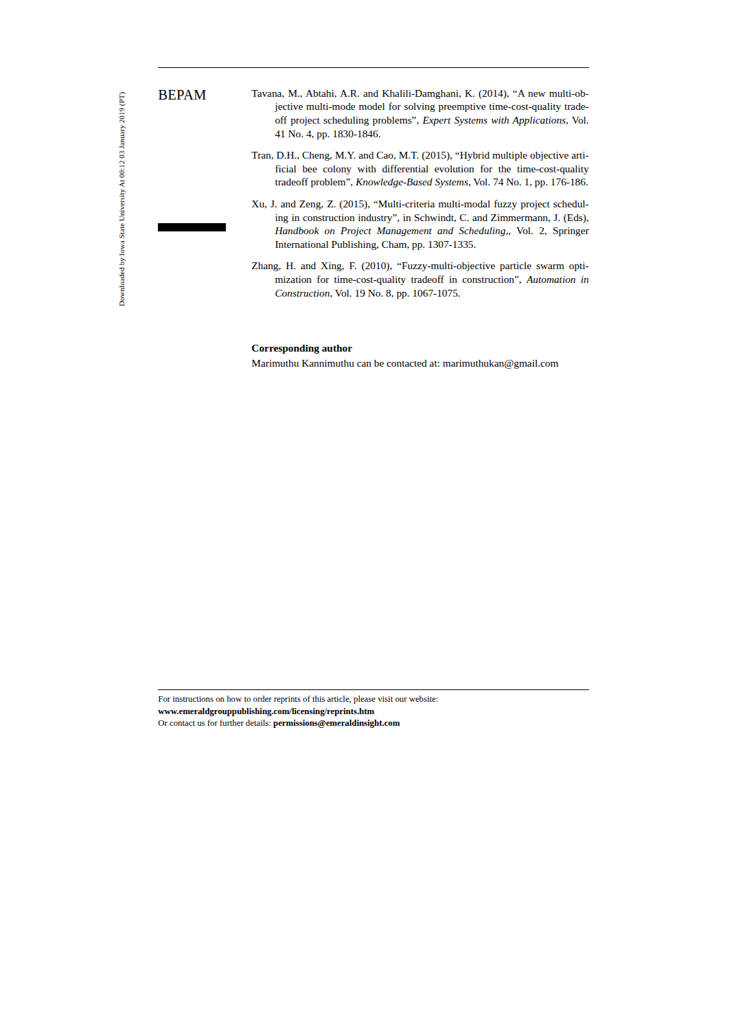Downloaded by Iowa State University At 00:12 03 January 2019 (PT)
BEPAM
Tavana, M., Abtahi, A.R. and Khalili-Damghani, K. (2014), “A new multi-objective multi-mode model for solving preemptive time-cost-quality trade-off project scheduling problems”, Expert Systems with Applications, Vol. 41 No. 4, pp. 1830-1846.
Tran, D.H., Cheng, M.Y. and Cao, M.T. (2015), “Hybrid multiple objective artificial bee colony with differential evolution for the time-cost-quality tradeoff problem”, Knowledge-Based Systems, Vol. 74 No. 1, pp. 176-186.
Xu, J. and Zeng, Z. (2015), “Multi-criteria multi-modal fuzzy project scheduling in construction industry”, in Schwindt, C. and Zimmermann, J. (Eds), Handbook on Project Management and Scheduling,, Vol. 2, Springer International Publishing, Cham, pp. 1307-1335.
Zhang, H. and Xing, F. (2010), “Fuzzy-multi-objective particle swarm optimization for time-cost-quality tradeoff in construction”, Automation in Construction, Vol. 19 No. 8, pp. 1067-1075.
Corresponding author
Marimuthu Kannimuthu can be contacted at: marimuthukan@gmail.com
For instructions on how to order reprints of this article, please visit our website:
www.emeraldgrouppublishing.com/licensing/reprints.htm
Or contact us for further details: permissions@emeraldinsight.com